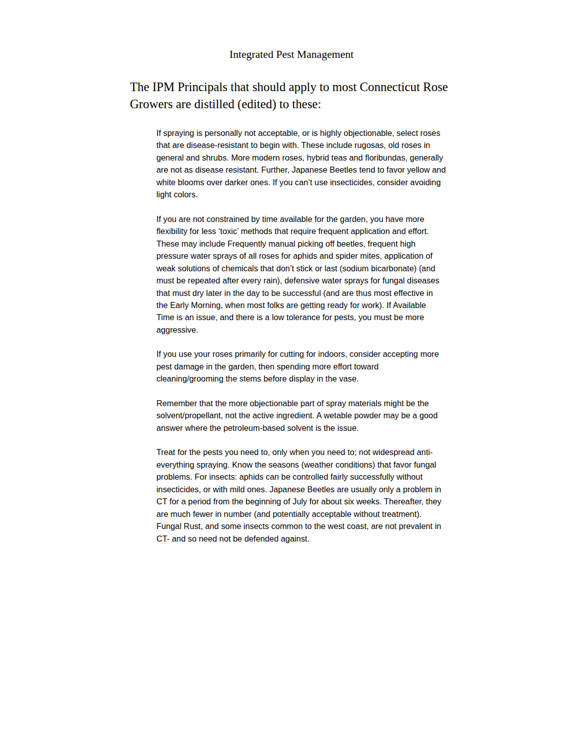Integrated Pest Management
The IPM Principals that should apply to most Connecticut Rose Growers are distilled (edited) to these:
If spraying is personally not acceptable, or is highly objectionable, select roses that are disease-resistant to begin with. These include rugosas, old roses in general and shrubs. More modern roses, hybrid teas and floribundas, generally are not as disease resistant. Further, Japanese Beetles tend to favor yellow and white blooms over darker ones. If you can’t use insecticides, consider avoiding light colors.
If you are not constrained by time available for the garden, you have more flexibility for less ‘toxic’ methods that require frequent application and effort. These may include Frequently manual picking off beetles, frequent high pressure water sprays of all roses for aphids and spider mites, application of weak solutions of chemicals that don’t stick or last (sodium bicarbonate) (and must be repeated after every rain), defensive water sprays for fungal diseases that must dry later in the day to be successful (and are thus most effective in the Early Morning, when most folks are getting ready for work). If Available Time is an issue, and there is a low tolerance for pests, you must be more aggressive.
If you use your roses primarily for cutting for indoors, consider accepting more pest damage in the garden, then spending more effort toward cleaning/grooming the stems before display in the vase.
Remember that the more objectionable part of spray materials might be the solvent/propellant, not the active ingredient. A wetable powder may be a good answer where the petroleum-based solvent is the issue.
Treat for the pests you need to, only when you need to; not widespread anti-everything spraying. Know the seasons (weather conditions) that favor fungal problems. For insects: aphids can be controlled fairly successfully without insecticides, or with mild ones. Japanese Beetles are usually only a problem in CT for a period from the beginning of July for about six weeks. Thereafter, they are much fewer in number (and potentially acceptable without treatment). Fungal Rust, and some insects common to the west coast, are not prevalent in CT- and so need not be defended against.